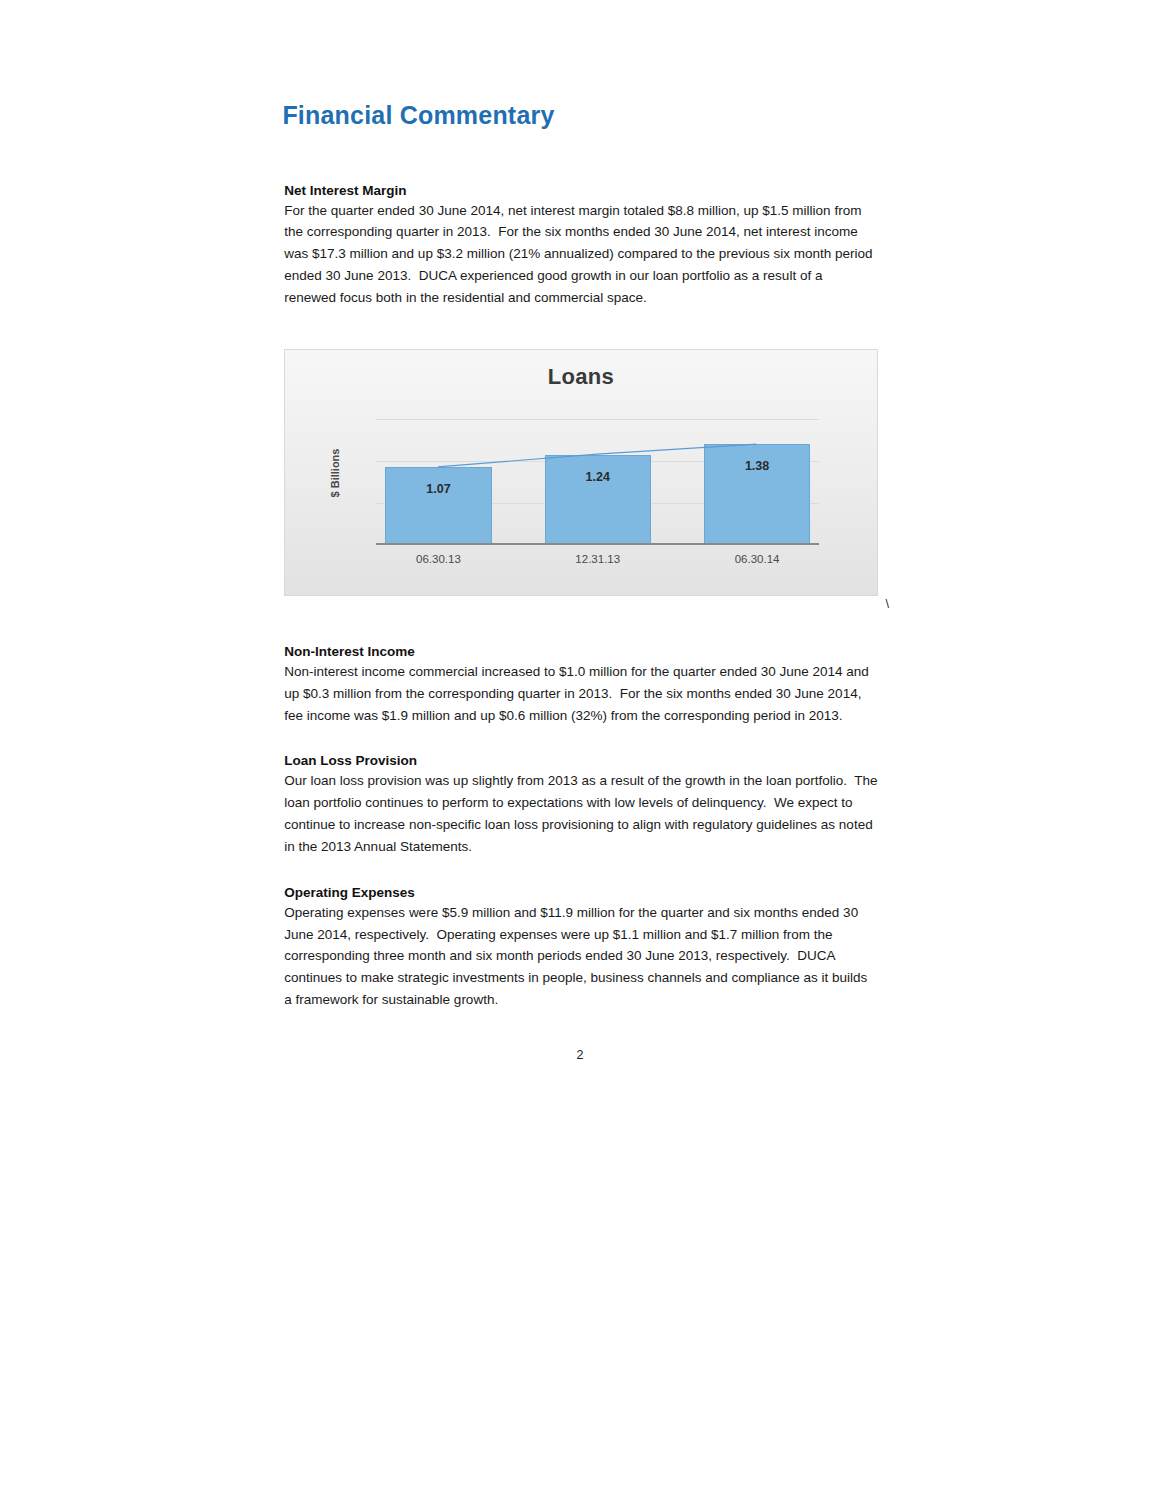Financial Commentary
Net Interest Margin
For the quarter ended 30 June 2014, net interest margin totaled $8.8 million, up $1.5 million from the corresponding quarter in 2013. For the six months ended 30 June 2014, net interest income was $17.3 million and up $3.2 million (21% annualized) compared to the previous six month period ended 30 June 2013. DUCA experienced good growth in our loan portfolio as a result of a renewed focus both in the residential and commercial space.
Loans
$ Billions
1.07
1.24
1.38
06.30.13
12.31.13
06.30.14
\
Non-Interest Income
Non-interest income commercial increased to $1.0 million for the quarter ended 30 June 2014 and up $0.3 million from the corresponding quarter in 2013. For the six months ended 30 June 2014, fee income was $1.9 million and up $0.6 million (32%) from the corresponding period in 2013.
Loan Loss Provision
Our loan loss provision was up slightly from 2013 as a result of the growth in the loan portfolio. The loan portfolio continues to perform to expectations with low levels of delinquency. We expect to continue to increase non-specific loan loss provisioning to align with regulatory guidelines as noted in the 2013 Annual Statements.
Operating Expenses
Operating expenses were $5.9 million and $11.9 million for the quarter and six months ended 30 June 2014, respectively. Operating expenses were up $1.1 million and $1.7 million from the corresponding three month and six month periods ended 30 June 2013, respectively. DUCA continues to make strategic investments in people, business channels and compliance as it builds a framework for sustainable growth.
2